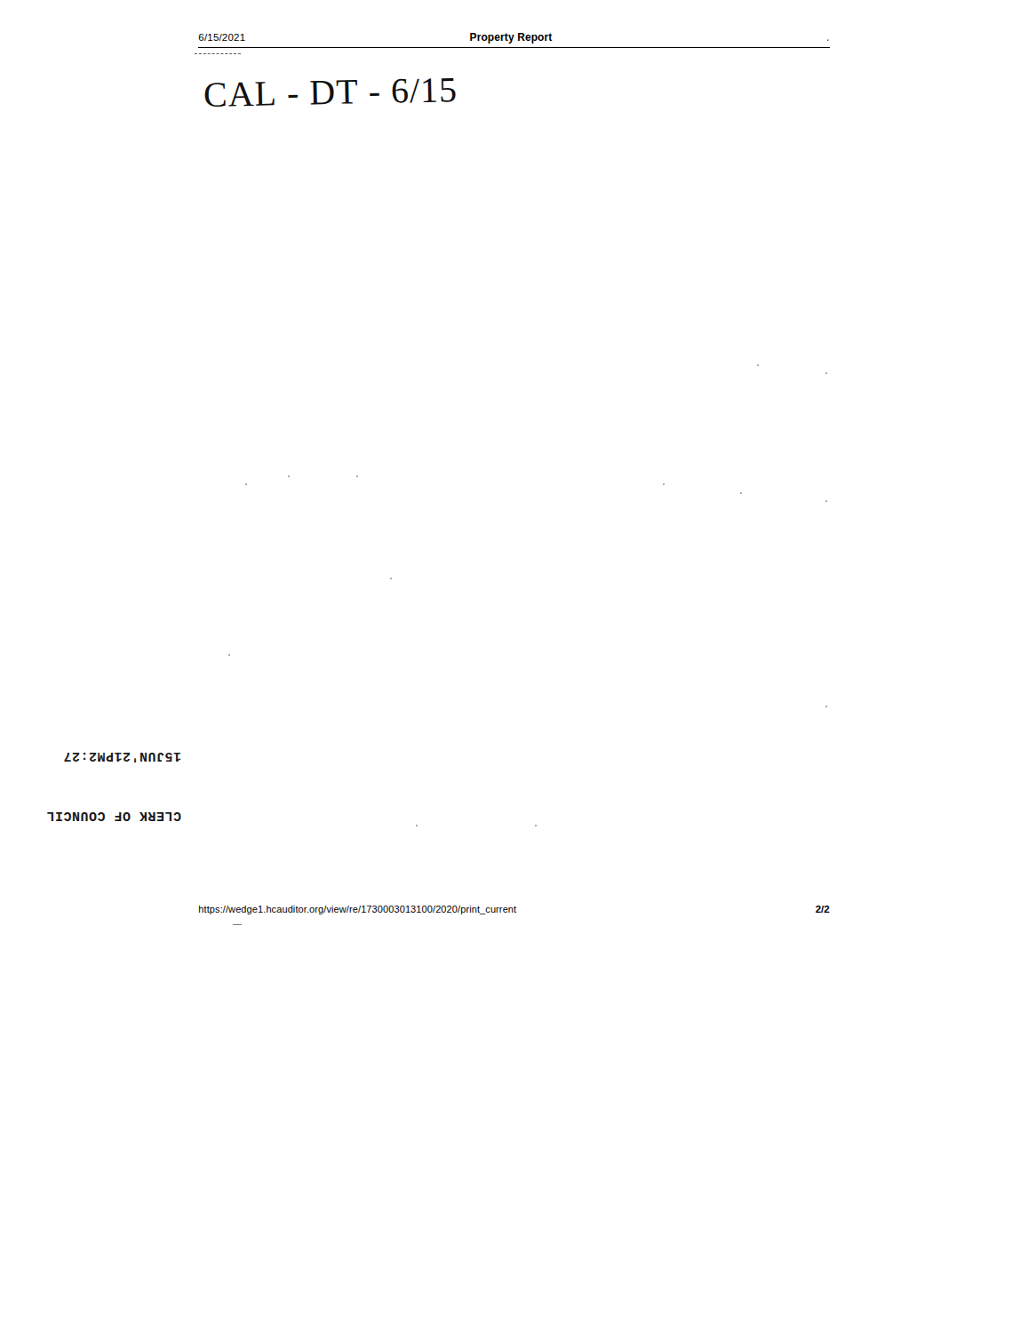6/15/2021
Property Report
.
CAL - DT - 6/15
15JUN'21PM2:27
CLERK OF COUNCIL
https://wedge1.hcauditor.org/view/re/1730003013100/2020/print_current
2/2